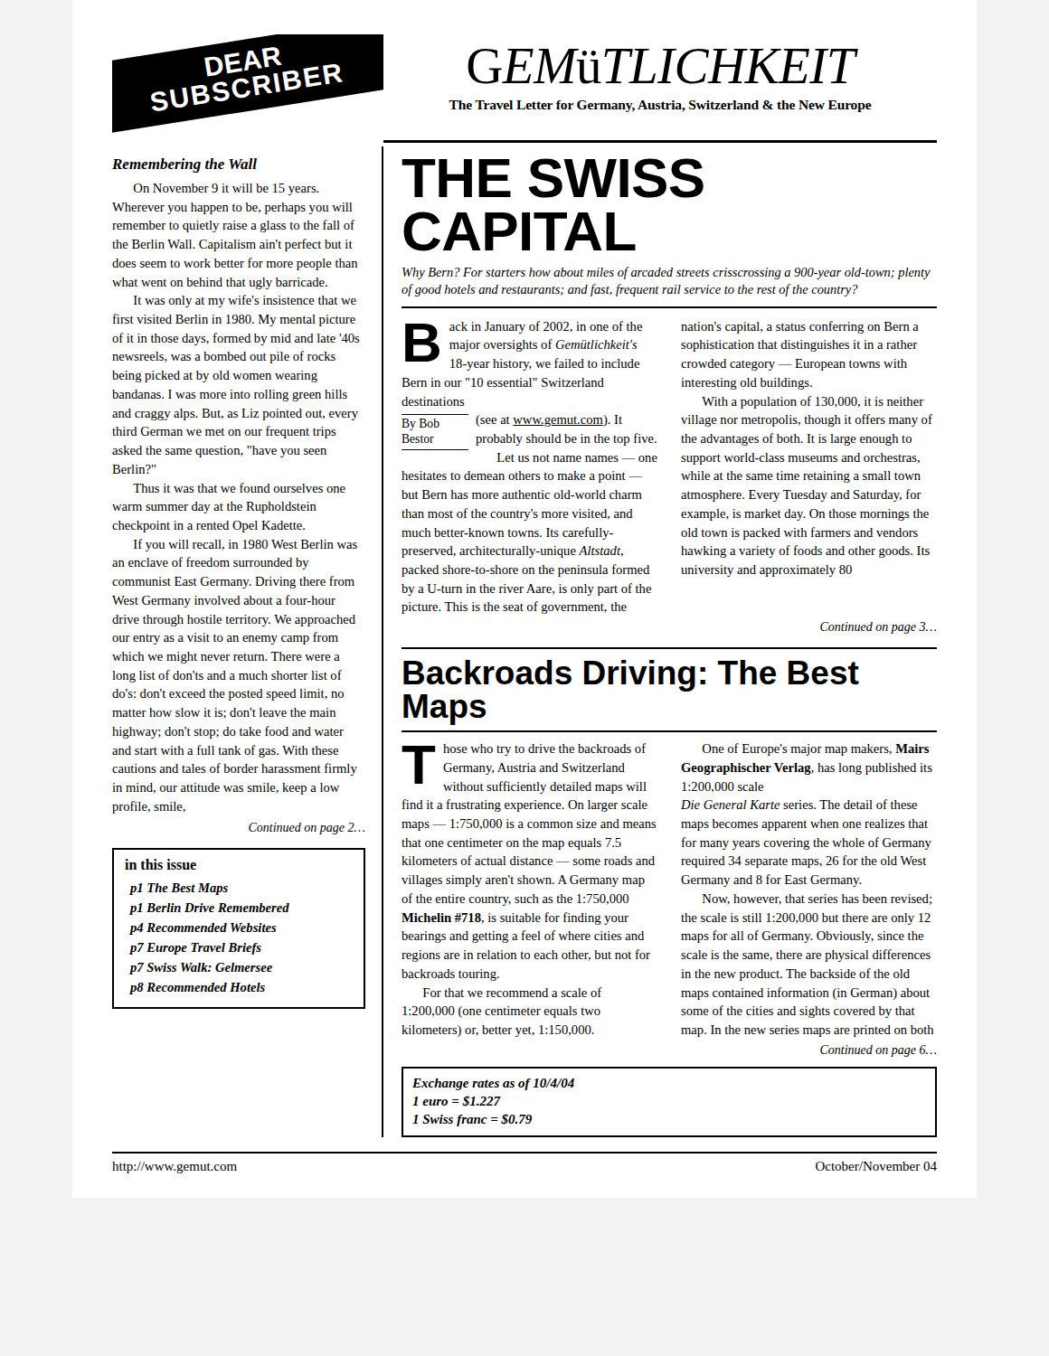DEAR SUBSCRIBER
GEMü TLICHKEIT
The Travel Letter for Germany, Austria, Switzerland & the New Europe
Remembering the Wall
On November 9 it will be 15 years. Wherever you happen to be, perhaps you will remember to quietly raise a glass to the fall of the Berlin Wall. Capitalism ain't perfect but it does seem to work better for more people than what went on behind that ugly barricade.
It was only at my wife's insistence that we first visited Berlin in 1980. My mental picture of it in those days, formed by mid and late '40s newsreels, was a bombed out pile of rocks being picked at by old women wearing bandanas. I was more into rolling green hills and craggy alps. But, as Liz pointed out, every third German we met on our frequent trips asked the same question, "have you seen Berlin?"
Thus it was that we found ourselves one warm summer day at the Rupholdstein checkpoint in a rented Opel Kadette.
If you will recall, in 1980 West Berlin was an enclave of freedom surrounded by communist East Germany. Driving there from West Germany involved about a four-hour drive through hostile territory. We approached our entry as a visit to an enemy camp from which we might never return. There were a long list of don'ts and a much shorter list of do's: don't exceed the posted speed limit, no matter how slow it is; don't leave the main highway; don't stop; do take food and water and start with a full tank of gas. With these cautions and tales of border harassment firmly in mind, our attitude was smile, keep a low profile, smile,
Continued on page 2…
in this issue
p1 The Best Maps
p1 Berlin Drive Remembered
p4 Recommended Websites
p7 Europe Travel Briefs
p7 Swiss Walk: Gelmersee
p8 Recommended Hotels
THE SWISS CAPITAL
Why Bern? For starters how about miles of arcaded streets crisscrossing a 900-year old-town; plenty of good hotels and restaurants; and fast, frequent rail service to the rest of the country?
Back in January of 2002, in one of the major oversights of Gemütlichkeit's 18-year history, we failed to include Bern in our "10 essential" Switzerland destinations
By Bob Bestor(see at www.gemut.com). It probably should be in the top five.
Let us not name names — one hesitates to demean others to make a point — but Bern has more authentic old-world charm than most of the country's more visited, and much better-known towns. Its carefully-preserved, architecturally-unique Altstadt, packed shore-to-shore on the peninsula formed by a U-turn in the river Aare, is only part of the picture. This is the seat of government, the
nation's capital, a status conferring on Bern a sophistication that distinguishes it in a rather crowded category — European towns with interesting old buildings.
With a population of 130,000, it is neither village nor metropolis, though it offers many of the advantages of both. It is large enough to support world-class museums and orchestras, while at the same time retaining a small town atmosphere. Every Tuesday and Saturday, for example, is market day. On those mornings the old town is packed with farmers and vendors hawking a variety of foods and other goods. Its university and approximately 80
Continued on page 3…
Backroads Driving: The Best Maps
Those who try to drive the backroads of Germany, Austria and Switzerland without sufficiently detailed maps will find it a frustrating experience. On larger scale maps — 1:750,000 is a common size and means that one centimeter on the map equals 7.5 kilometers of actual distance — some roads and villages simply aren't shown. A Germany map of the entire country, such as the 1:750,000 Michelin #718, is suitable for finding your bearings and getting a feel of where cities and regions are in relation to each other, but not for backroads touring.
For that we recommend a scale of 1:200,000 (one centimeter equals two kilometers) or, better yet, 1:150,000.
One of Europe's major map makers, Mairs Geographischer Verlag, has long published its 1:200,000 scale
Die General Karte series. The detail of these maps becomes apparent when one realizes that for many years covering the whole of Germany required 34 separate maps, 26 for the old West Germany and 8 for East Germany.
Now, however, that series has been revised; the scale is still 1:200,000 but there are only 12 maps for all of Germany. Obviously, since the scale is the same, there are physical differences in the new product. The backside of the old maps contained information (in German) about some of the cities and sights covered by that map. In the new series maps are printed on both
Continued on page 6…
Exchange rates as of 10/4/04
1 euro = $1.227
1 Swiss franc = $0.79
http://www.gemut.com
October/November 04